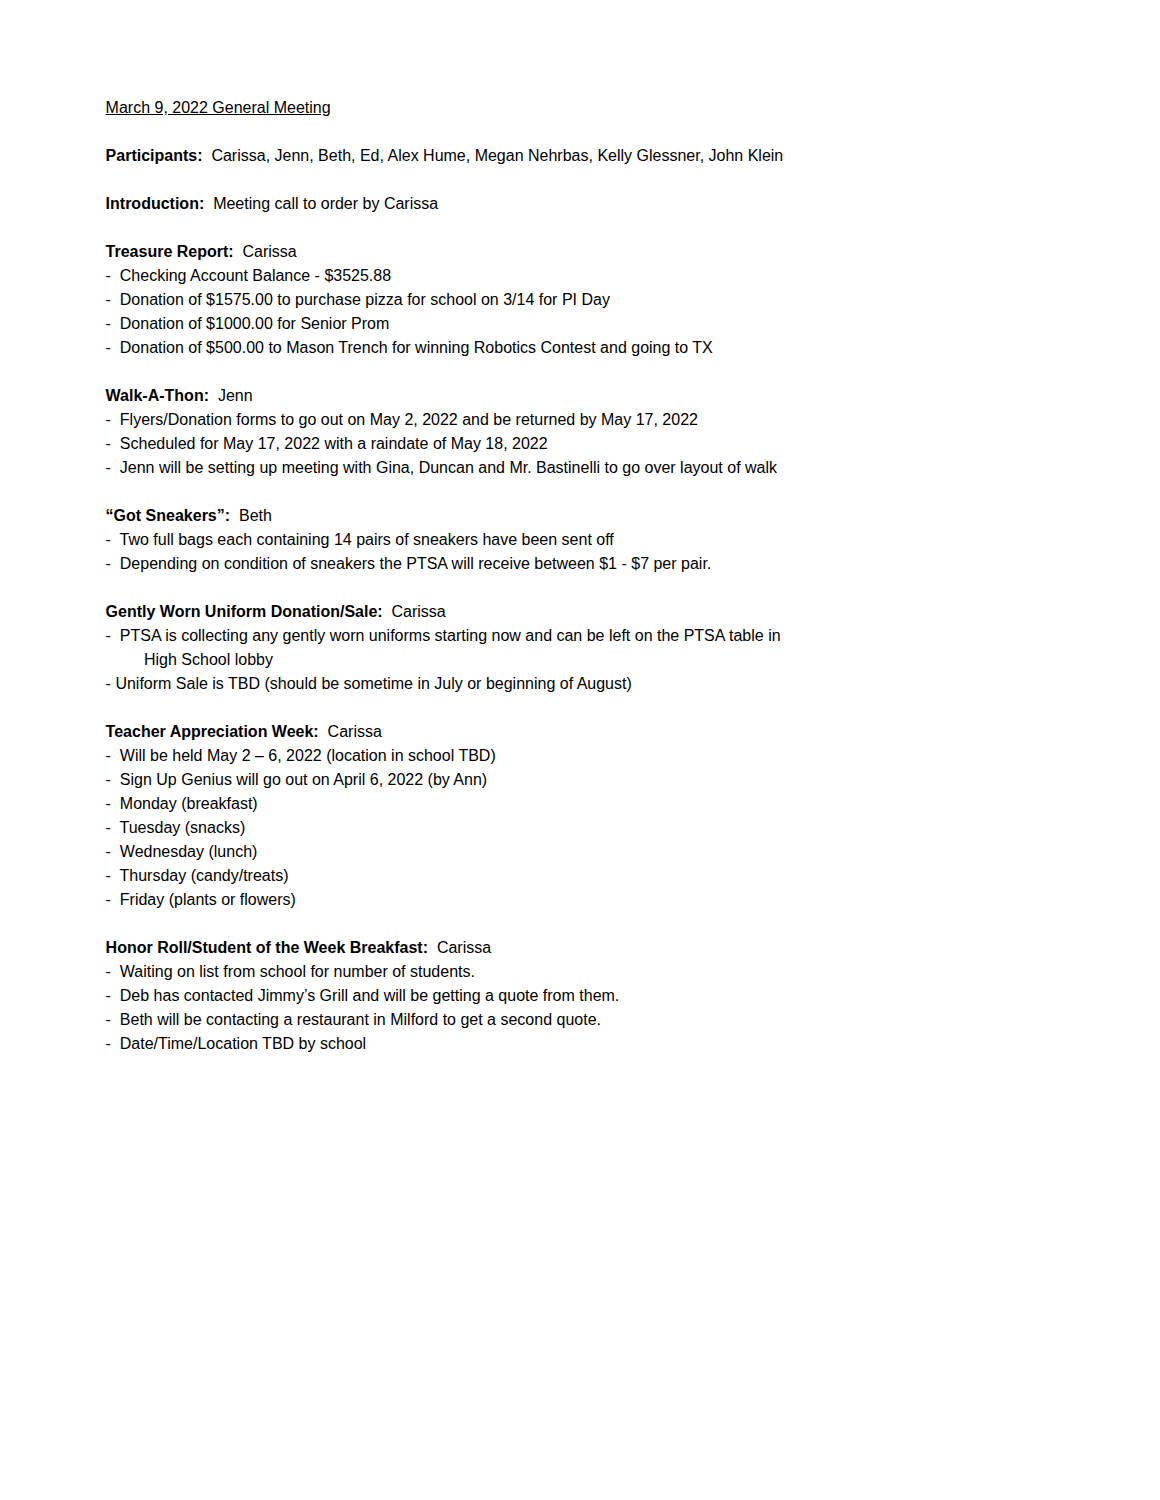March 9, 2022 General Meeting
Participants: Carissa, Jenn, Beth, Ed, Alex Hume, Megan Nehrbas, Kelly Glessner, John Klein
Introduction: Meeting call to order by Carissa
Treasure Report: Carissa
Checking Account Balance - $3525.88
Donation of $1575.00 to purchase pizza for school on 3/14 for PI Day
Donation of $1000.00 for Senior Prom
Donation of $500.00 to Mason Trench for winning Robotics Contest and going to TX
Walk-A-Thon: Jenn
Flyers/Donation forms to go out on May 2, 2022 and be returned by May 17, 2022
Scheduled for May 17, 2022 with a raindate of May 18, 2022
Jenn will be setting up meeting with Gina, Duncan and Mr. Bastinelli to go over layout of walk
“Got Sneakers”: Beth
Two full bags each containing 14 pairs of sneakers have been sent off
Depending on condition of sneakers the PTSA will receive between $1 - $7 per pair.
Gently Worn Uniform Donation/Sale: Carissa
PTSA is collecting any gently worn uniforms starting now and can be left on the PTSA table inHigh School lobby
Uniform Sale is TBD (should be sometime in July or beginning of August)
Teacher Appreciation Week: Carissa
Will be held May 2 – 6, 2022 (location in school TBD)
Sign Up Genius will go out on April 6, 2022 (by Ann)
Monday (breakfast)
Tuesday (snacks)
Wednesday (lunch)
Thursday (candy/treats)
Friday (plants or flowers)
Honor Roll/Student of the Week Breakfast: Carissa
Waiting on list from school for number of students.
Deb has contacted Jimmy’s Grill and will be getting a quote from them.
Beth will be contacting a restaurant in Milford to get a second quote.
Date/Time/Location TBD by school